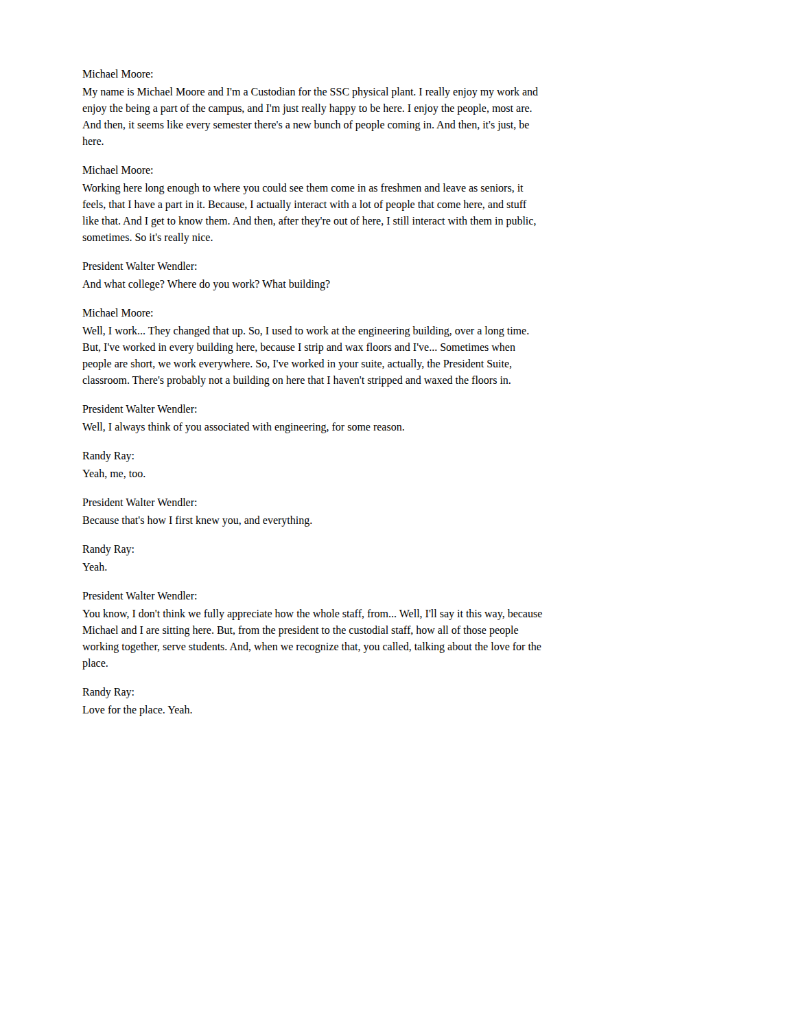Michael Moore:
My name is Michael Moore and I'm a Custodian for the SSC physical plant. I really enjoy my work and enjoy the being a part of the campus, and I'm just really happy to be here. I enjoy the people, most are. And then, it seems like every semester there's a new bunch of people coming in. And then, it's just, be here.
Michael Moore:
Working here long enough to where you could see them come in as freshmen and leave as seniors, it feels, that I have a part in it. Because, I actually interact with a lot of people that come here, and stuff like that. And I get to know them. And then, after they're out of here, I still interact with them in public, sometimes. So it's really nice.
President Walter Wendler:
And what college? Where do you work? What building?
Michael Moore:
Well, I work... They changed that up. So, I used to work at the engineering building, over a long time. But, I've worked in every building here, because I strip and wax floors and I've... Sometimes when people are short, we work everywhere. So, I've worked in your suite, actually, the President Suite, classroom. There's probably not a building on here that I haven't stripped and waxed the floors in.
President Walter Wendler:
Well, I always think of you associated with engineering, for some reason.
Randy Ray:
Yeah, me, too.
President Walter Wendler:
Because that's how I first knew you, and everything.
Randy Ray:
Yeah.
President Walter Wendler:
You know, I don't think we fully appreciate how the whole staff, from... Well, I'll say it this way, because Michael and I are sitting here. But, from the president to the custodial staff, how all of those people working together, serve students. And, when we recognize that, you called, talking about the love for the place.
Randy Ray:
Love for the place. Yeah.